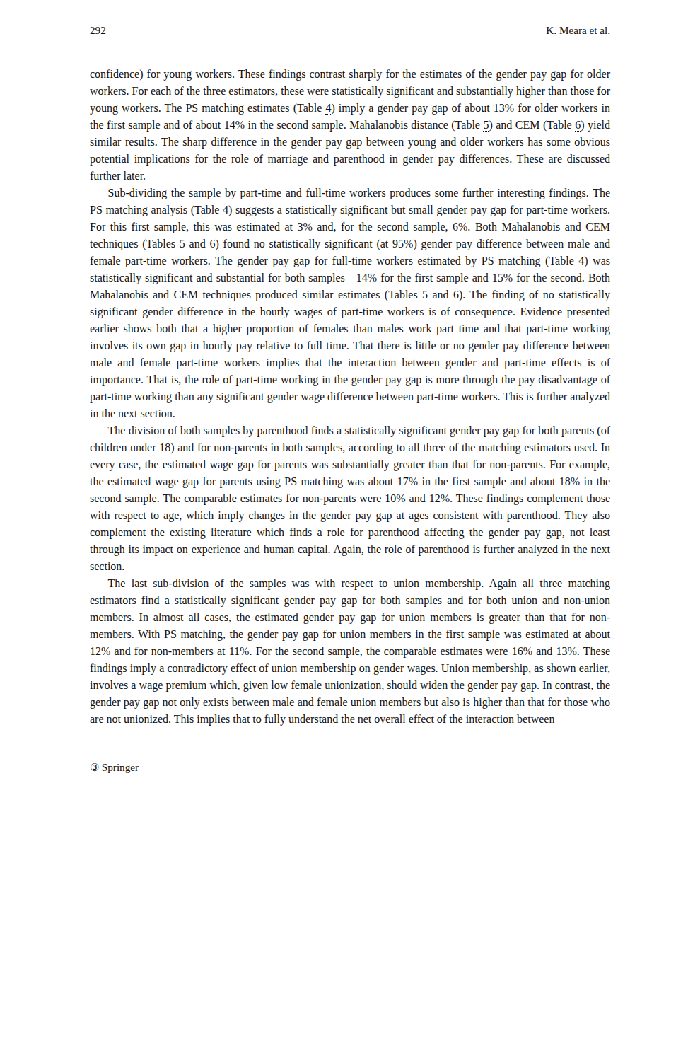292 K. Meara et al.
confidence) for young workers. These findings contrast sharply for the estimates of the gender pay gap for older workers. For each of the three estimators, these were statistically significant and substantially higher than those for young workers. The PS matching estimates (Table 4) imply a gender pay gap of about 13% for older workers in the first sample and of about 14% in the second sample. Mahalanobis distance (Table 5) and CEM (Table 6) yield similar results. The sharp difference in the gender pay gap between young and older workers has some obvious potential implications for the role of marriage and parenthood in gender pay differences. These are discussed further later.
Sub-dividing the sample by part-time and full-time workers produces some further interesting findings. The PS matching analysis (Table 4) suggests a statistically significant but small gender pay gap for part-time workers. For this first sample, this was estimated at 3% and, for the second sample, 6%. Both Mahalanobis and CEM techniques (Tables 5 and 6) found no statistically significant (at 95%) gender pay difference between male and female part-time workers. The gender pay gap for full-time workers estimated by PS matching (Table 4) was statistically significant and substantial for both samples—14% for the first sample and 15% for the second. Both Mahalanobis and CEM techniques produced similar estimates (Tables 5 and 6). The finding of no statistically significant gender difference in the hourly wages of part-time workers is of consequence. Evidence presented earlier shows both that a higher proportion of females than males work part time and that part-time working involves its own gap in hourly pay relative to full time. That there is little or no gender pay difference between male and female part-time workers implies that the interaction between gender and part-time effects is of importance. That is, the role of part-time working in the gender pay gap is more through the pay disadvantage of part-time working than any significant gender wage difference between part-time workers. This is further analyzed in the next section.
The division of both samples by parenthood finds a statistically significant gender pay gap for both parents (of children under 18) and for non-parents in both samples, according to all three of the matching estimators used. In every case, the estimated wage gap for parents was substantially greater than that for non-parents. For example, the estimated wage gap for parents using PS matching was about 17% in the first sample and about 18% in the second sample. The comparable estimates for non-parents were 10% and 12%. These findings complement those with respect to age, which imply changes in the gender pay gap at ages consistent with parenthood. They also complement the existing literature which finds a role for parenthood affecting the gender pay gap, not least through its impact on experience and human capital. Again, the role of parenthood is further analyzed in the next section.
The last sub-division of the samples was with respect to union membership. Again all three matching estimators find a statistically significant gender pay gap for both samples and for both union and non-union members. In almost all cases, the estimated gender pay gap for union members is greater than that for non-members. With PS matching, the gender pay gap for union members in the first sample was estimated at about 12% and for non-members at 11%. For the second sample, the comparable estimates were 16% and 13%. These findings imply a contradictory effect of union membership on gender wages. Union membership, as shown earlier, involves a wage premium which, given low female unionization, should widen the gender pay gap. In contrast, the gender pay gap not only exists between male and female union members but also is higher than that for those who are not unionized. This implies that to fully understand the net overall effect of the interaction between
③ Springer